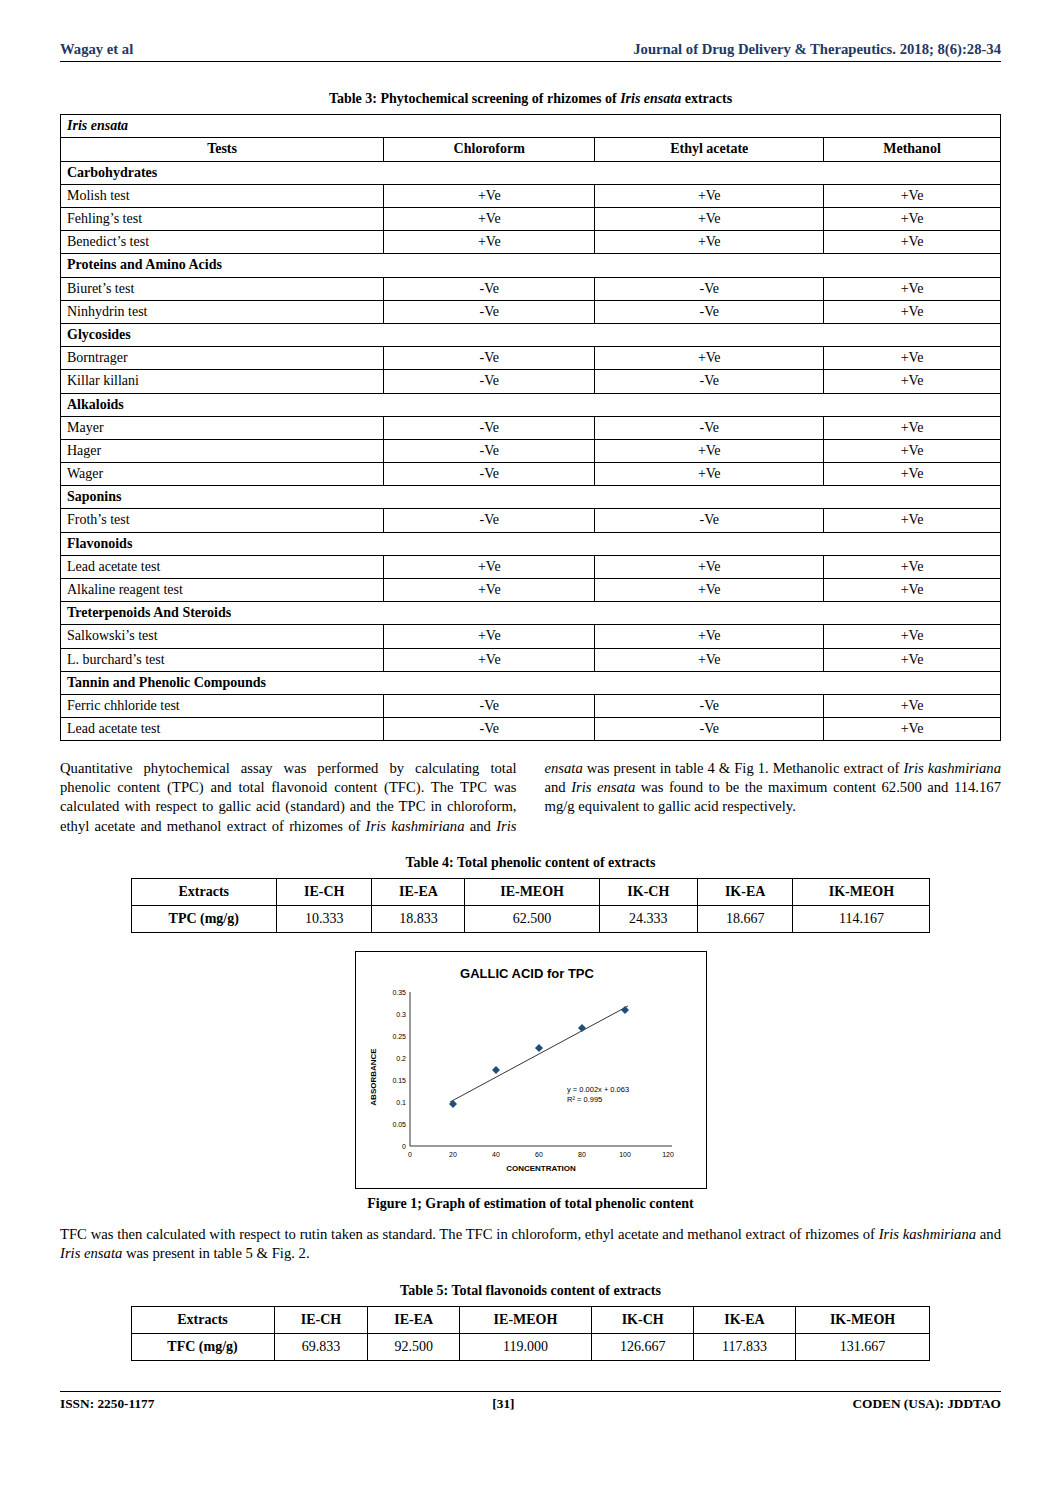Wagay et al
Journal of Drug Delivery & Therapeutics. 2018; 8(6):28-34
Table 3: Phytochemical screening of rhizomes of Iris ensata extracts
| Iris ensata |
| Tests | Chloroform | Ethyl acetate | Methanol |
| Carbohydrates |
| Molish test | +Ve | +Ve | +Ve |
| Fehling’s test | +Ve | +Ve | +Ve |
| Benedict’s test | +Ve | +Ve | +Ve |
| Proteins and Amino Acids |
| Biuret’s test | -Ve | -Ve | +Ve |
| Ninhydrin test | -Ve | -Ve | +Ve |
| Glycosides |
| Borntrager | -Ve | +Ve | +Ve |
| Killar killani | -Ve | -Ve | +Ve |
| Alkaloids |
| Mayer | -Ve | -Ve | +Ve |
| Hager | -Ve | +Ve | +Ve |
| Wager | -Ve | +Ve | +Ve |
| Saponins |
| Froth’s test | -Ve | -Ve | +Ve |
| Flavonoids |
| Lead acetate test | +Ve | +Ve | +Ve |
| Alkaline reagent test | +Ve | +Ve | +Ve |
| Treterpenoids And Steroids |
| Salkowski’s test | +Ve | +Ve | +Ve |
| L. burchard’s test | +Ve | +Ve | +Ve |
| Tannin and Phenolic Compounds |
| Ferric chhloride test | -Ve | -Ve | +Ve |
| Lead acetate test | -Ve | -Ve | +Ve |
Quantitative phytochemical assay was performed by calculating total phenolic content (TPC) and total flavonoid content (TFC). The TPC was calculated with respect to gallic acid (standard) and the TPC in chloroform, ethyl acetate and methanol extract of rhizomes of Iris kashmiriana and Iris ensata was present in table 4 & Fig 1. Methanolic extract of Iris kashmiriana and Iris ensata was found to be the maximum content 62.500 and 114.167 mg/g equivalent to gallic acid respectively.
Table 4: Total phenolic content of extracts
| Extracts | IE-CH | IE-EA | IE-MEOH | IK-CH | IK-EA | IK-MEOH |
| --- | --- | --- | --- | --- | --- | --- |
| TPC (mg/g) | 10.333 | 18.833 | 62.500 | 24.333 | 18.667 | 114.167 |
GALLIC ACID for TPC ABSORBANCE 0.35 0.3 0.25 0.2 0.15 0.1 0.05 0 0 20 40 60 80 100 120 CONCENTRATION y = 0.002x + 0.063 R² = 0.995
Figure 1; Graph of estimation of total phenolic content
TFC was then calculated with respect to rutin taken as standard. The TFC in chloroform, ethyl acetate and methanol extract of rhizomes of Iris kashmiriana and Iris ensata was present in table 5 & Fig. 2.
Table 5: Total flavonoids content of extracts
| Extracts | IE-CH | IE-EA | IE-MEOH | IK-CH | IK-EA | IK-MEOH |
| --- | --- | --- | --- | --- | --- | --- |
| TFC (mg/g) | 69.833 | 92.500 | 119.000 | 126.667 | 117.833 | 131.667 |
ISSN: 2250-1177
[31]
CODEN (USA): JDDTAO